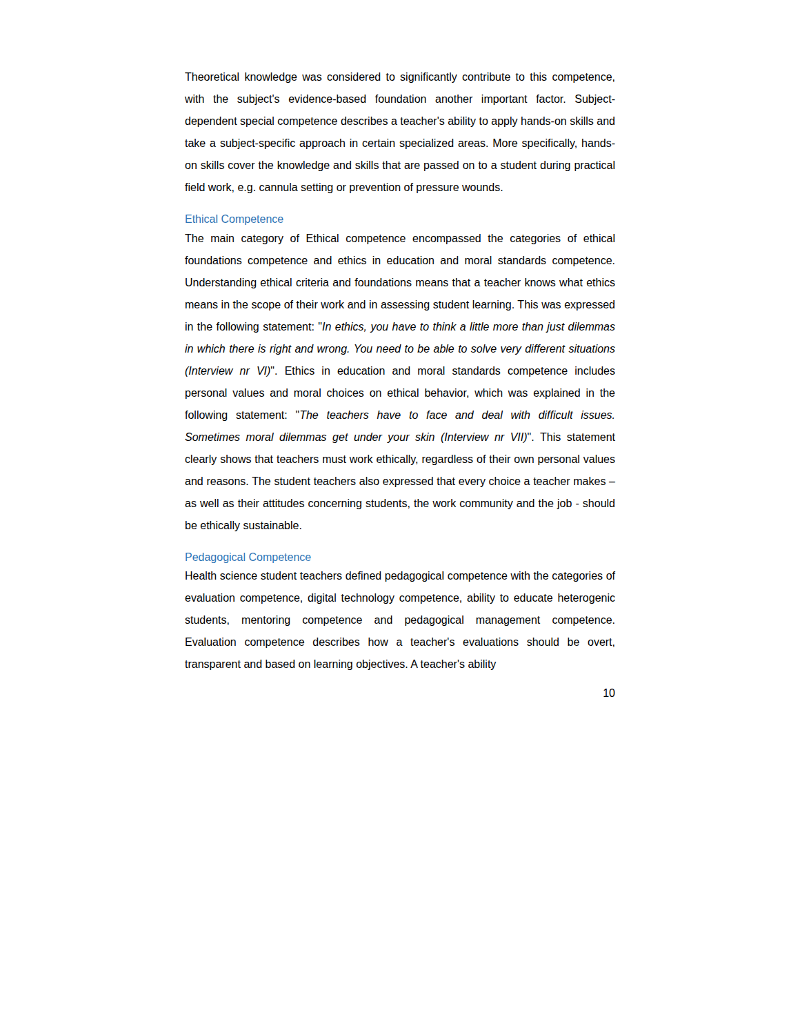Theoretical knowledge was considered to significantly contribute to this competence, with the subject's evidence-based foundation another important factor. Subject-dependent special competence describes a teacher's ability to apply hands-on skills and take a subject-specific approach in certain specialized areas. More specifically, hands-on skills cover the knowledge and skills that are passed on to a student during practical field work, e.g. cannula setting or prevention of pressure wounds.
Ethical Competence
The main category of Ethical competence encompassed the categories of ethical foundations competence and ethics in education and moral standards competence. Understanding ethical criteria and foundations means that a teacher knows what ethics means in the scope of their work and in assessing student learning. This was expressed in the following statement: "In ethics, you have to think a little more than just dilemmas in which there is right and wrong. You need to be able to solve very different situations (Interview nr VI)". Ethics in education and moral standards competence includes personal values and moral choices on ethical behavior, which was explained in the following statement: "The teachers have to face and deal with difficult issues. Sometimes moral dilemmas get under your skin (Interview nr VII)". This statement clearly shows that teachers must work ethically, regardless of their own personal values and reasons. The student teachers also expressed that every choice a teacher makes – as well as their attitudes concerning students, the work community and the job - should be ethically sustainable.
Pedagogical Competence
Health science student teachers defined pedagogical competence with the categories of evaluation competence, digital technology competence, ability to educate heterogenic students, mentoring competence and pedagogical management competence. Evaluation competence describes how a teacher's evaluations should be overt, transparent and based on learning objectives. A teacher's ability
10